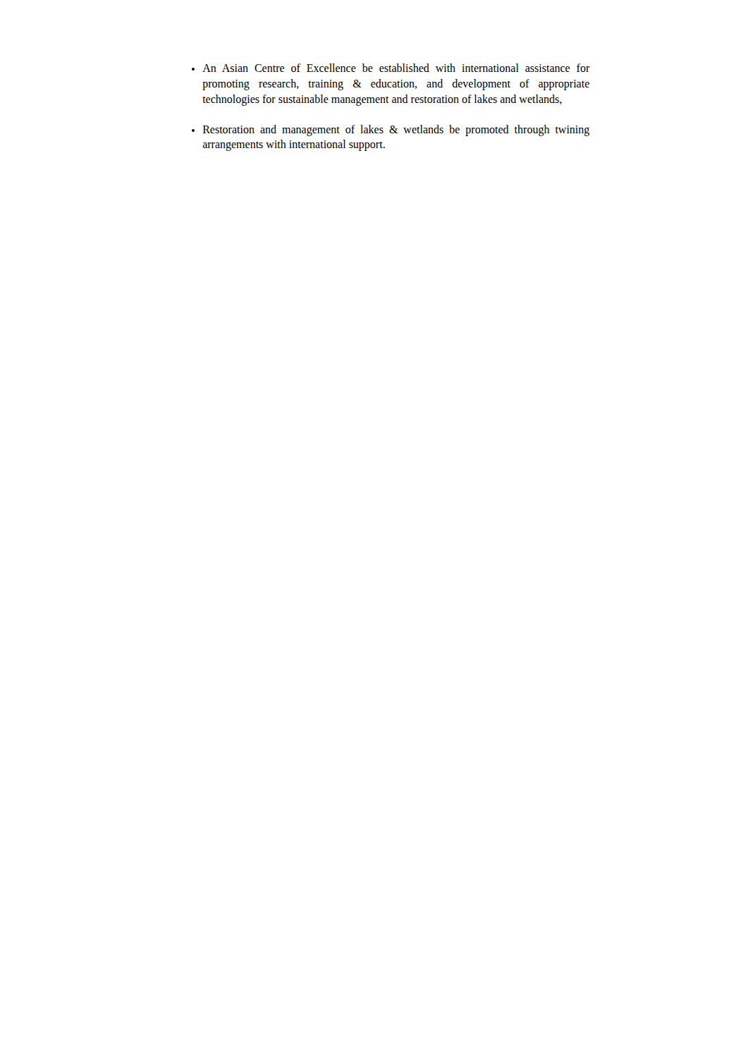An Asian Centre of Excellence be established with international assistance for promoting research, training & education, and development of appropriate technologies for sustainable management and restoration of lakes and wetlands,
Restoration and management of lakes & wetlands be promoted through twining arrangements with international support.